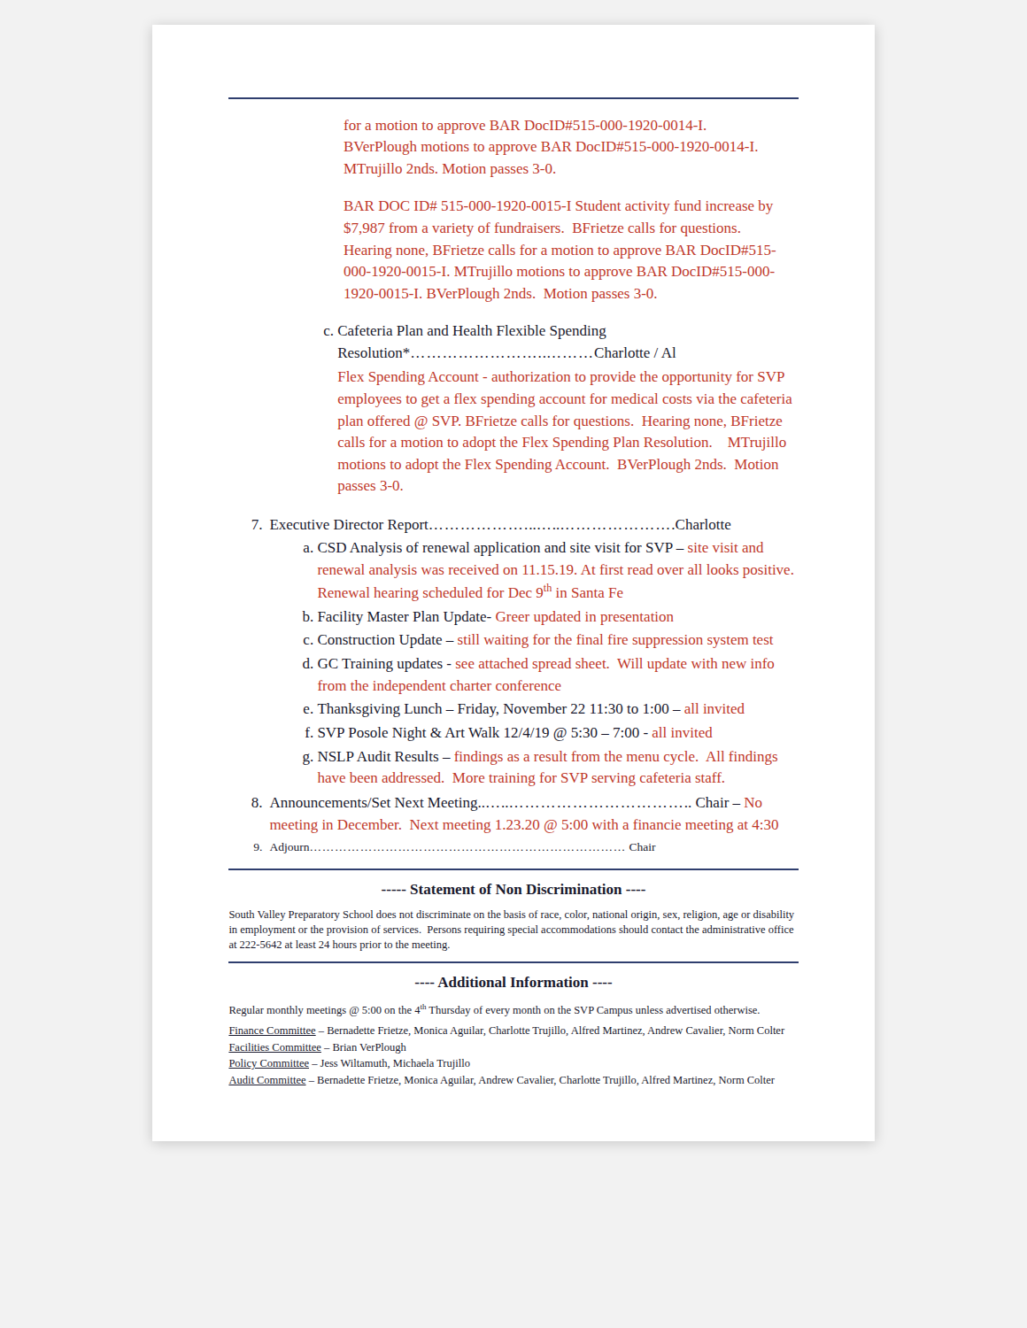for a motion to approve BAR DocID#515-000-1920-0014-I. BVerPlough motions to approve BAR DocID#515-000-1920-0014-I. MTrujillo 2nds. Motion passes 3-0.
BAR DOC ID# 515-000-1920-0015-I Student activity fund increase by $7,987 from a variety of fundraisers. BFrietze calls for questions. Hearing none, BFrietze calls for a motion to approve BAR DocID#515-000-1920-0015-I. MTrujillo motions to approve BAR DocID#515-000-1920-0015-I. BVerPlough 2nds. Motion passes 3-0.
Cafeteria Plan and Health Flexible Spending Resolution*……………………..………Charlotte / Al
Flex Spending Account - authorization to provide the opportunity for SVP employees to get a flex spending account for medical costs via the cafeteria plan offered @ SVP. BFrietze calls for questions. Hearing none, BFrietze calls for a motion to adopt the Flex Spending Plan Resolution. MTrujillo motions to adopt the Flex Spending Account. BVerPlough 2nds. Motion passes 3-0.
7. Executive Director Report………………...…..………………….Charlotte
CSD Analysis of renewal application and site visit for SVP – site visit and renewal analysis was received on 11.15.19. At first read over all looks positive. Renewal hearing scheduled for Dec 9th in Santa Fe
Facility Master Plan Update- Greer updated in presentation
Construction Update – still waiting for the final fire suppression system test
GC Training updates - see attached spread sheet. Will update with new info from the independent charter conference
Thanksgiving Lunch – Friday, November 22 11:30 to 1:00 – all invited
SVP Posole Night & Art Walk 12/4/19 @ 5:30 – 7:00 - all invited
NSLP Audit Results – findings as a result from the menu cycle. All findings have been addressed. More training for SVP serving cafeteria staff.
8. Announcements/Set Next Meeting..…..…………………………….. Chair – No meeting in December. Next meeting 1.23.20 @ 5:00 with a financie meeting at 4:30
9. Adjourn………………………………………………………………… Chair
----- Statement of Non Discrimination ----
South Valley Preparatory School does not discriminate on the basis of race, color, national origin, sex, religion, age or disability in employment or the provision of services. Persons requiring special accommodations should contact the administrative office at 222-5642 at least 24 hours prior to the meeting.
---- Additional Information ----
Regular monthly meetings @ 5:00 on the 4th Thursday of every month on the SVP Campus unless advertised otherwise.
Finance Committee – Bernadette Frietze, Monica Aguilar, Charlotte Trujillo, Alfred Martinez, Andrew Cavalier, Norm Colter
Facilities Committee – Brian VerPlough
Policy Committee – Jess Wiltamuth, Michaela Trujillo
Audit Committee – Bernadette Frietze, Monica Aguilar, Andrew Cavalier, Charlotte Trujillo, Alfred Martinez, Norm Colter